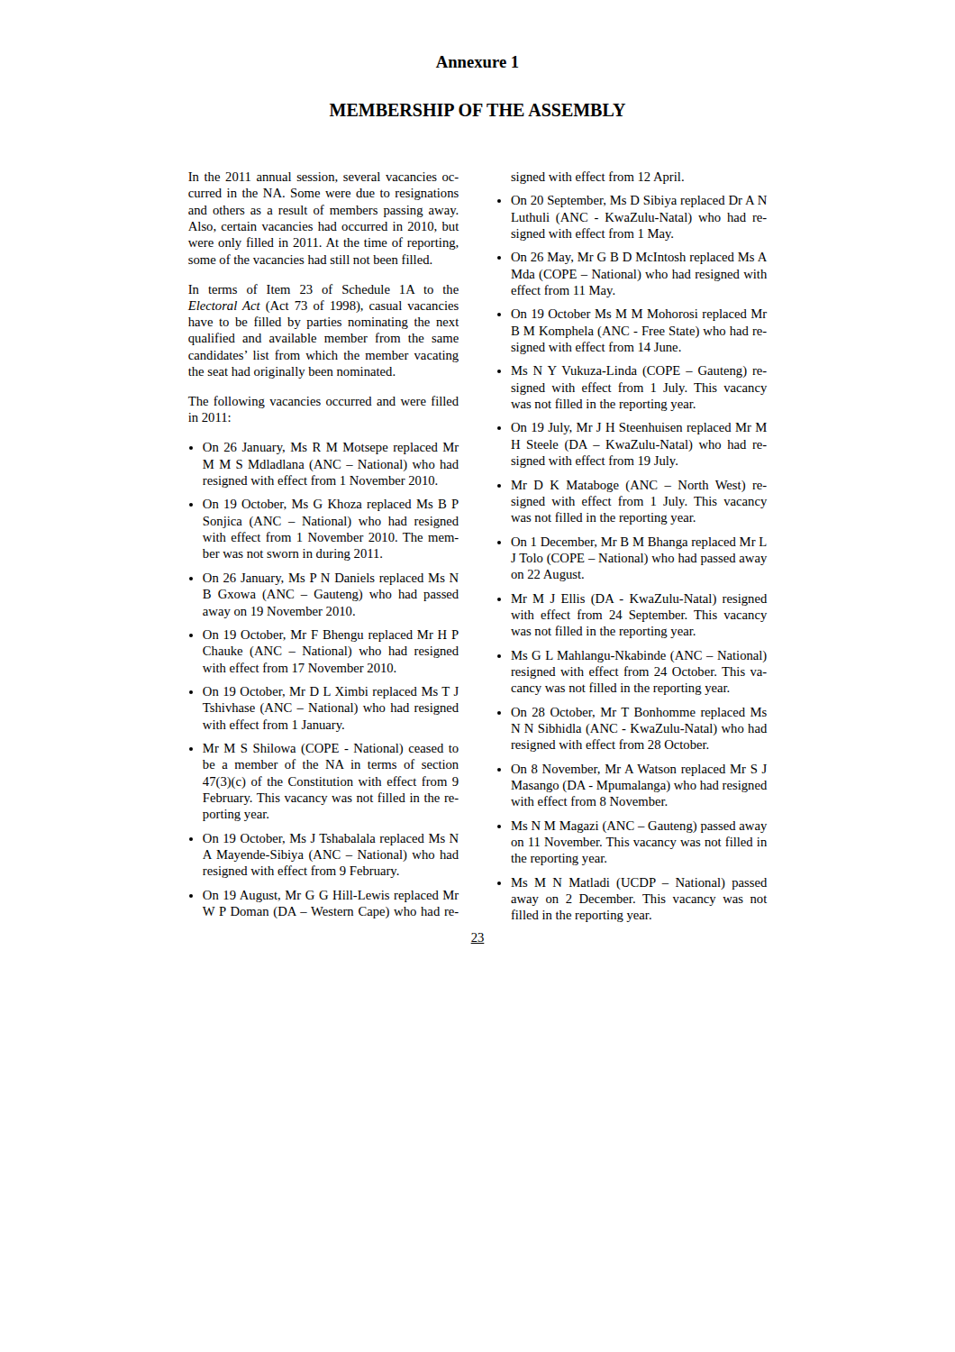Annexure 1
MEMBERSHIP OF THE ASSEMBLY
In the 2011 annual session, several vacancies occurred in the NA. Some were due to resignations and others as a result of members passing away. Also, certain vacancies had occurred in 2010, but were only filled in 2011. At the time of reporting, some of the vacancies had still not been filled.
In terms of Item 23 of Schedule 1A to the Electoral Act (Act 73 of 1998), casual vacancies have to be filled by parties nominating the next qualified and available member from the same candidates’ list from which the member vacating the seat had originally been nominated.
The following vacancies occurred and were filled in 2011:
On 26 January, Ms R M Motsepe replaced Mr M M S Mdladlana (ANC – National) who had resigned with effect from 1 November 2010.
On 19 October, Ms G Khoza replaced Ms B P Sonjica (ANC – National) who had resigned with effect from 1 November 2010. The member was not sworn in during 2011.
On 26 January, Ms P N Daniels replaced Ms N B Gxowa (ANC – Gauteng) who had passed away on 19 November 2010.
On 19 October, Mr F Bhengu replaced Mr H P Chauke (ANC – National) who had resigned with effect from 17 November 2010.
On 19 October, Mr D L Ximbi replaced Ms T J Tshivhase (ANC – National) who had resigned with effect from 1 January.
Mr M S Shilowa (COPE - National) ceased to be a member of the NA in terms of section 47(3)(c) of the Constitution with effect from 9 February. This vacancy was not filled in the reporting year.
On 19 October, Ms J Tshabalala replaced Ms N A Mayende-Sibiya (ANC – National) who had resigned with effect from 9 February.
On 19 August, Mr G G Hill-Lewis replaced Mr W P Doman (DA – Western Cape) who had resigned with effect from 12 April.
On 20 September, Ms D Sibiya replaced Dr A N Luthuli (ANC - KwaZulu-Natal) who had resigned with effect from 1 May.
On 26 May, Mr G B D McIntosh replaced Ms A Mda (COPE – National) who had resigned with effect from 11 May.
On 19 October Ms M M Mohorosi replaced Mr B M Komphela (ANC - Free State) who had resigned with effect from 14 June.
Ms N Y Vukuza-Linda (COPE – Gauteng) resigned with effect from 1 July. This vacancy was not filled in the reporting year.
On 19 July, Mr J H Steenhuisen replaced Mr M H Steele (DA – KwaZulu-Natal) who had resigned with effect from 19 July.
Mr D K Mataboge (ANC – North West) resigned with effect from 1 July. This vacancy was not filled in the reporting year.
On 1 December, Mr B M Bhanga replaced Mr L J Tolo (COPE – National) who had passed away on 22 August.
Mr M J Ellis (DA - KwaZulu-Natal) resigned with effect from 24 September. This vacancy was not filled in the reporting year.
Ms G L Mahlangu-Nkabinde (ANC – National) resigned with effect from 24 October. This vacancy was not filled in the reporting year.
On 28 October, Mr T Bonhomme replaced Ms N N Sibhidla (ANC - KwaZulu-Natal) who had resigned with effect from 28 October.
On 8 November, Mr A Watson replaced Mr S J Masango (DA - Mpumalanga) who had resigned with effect from 8 November.
Ms N M Magazi (ANC – Gauteng) passed away on 11 November. This vacancy was not filled in the reporting year.
Ms M N Matladi (UCDP – National) passed away on 2 December. This vacancy was not filled in the reporting year.
23